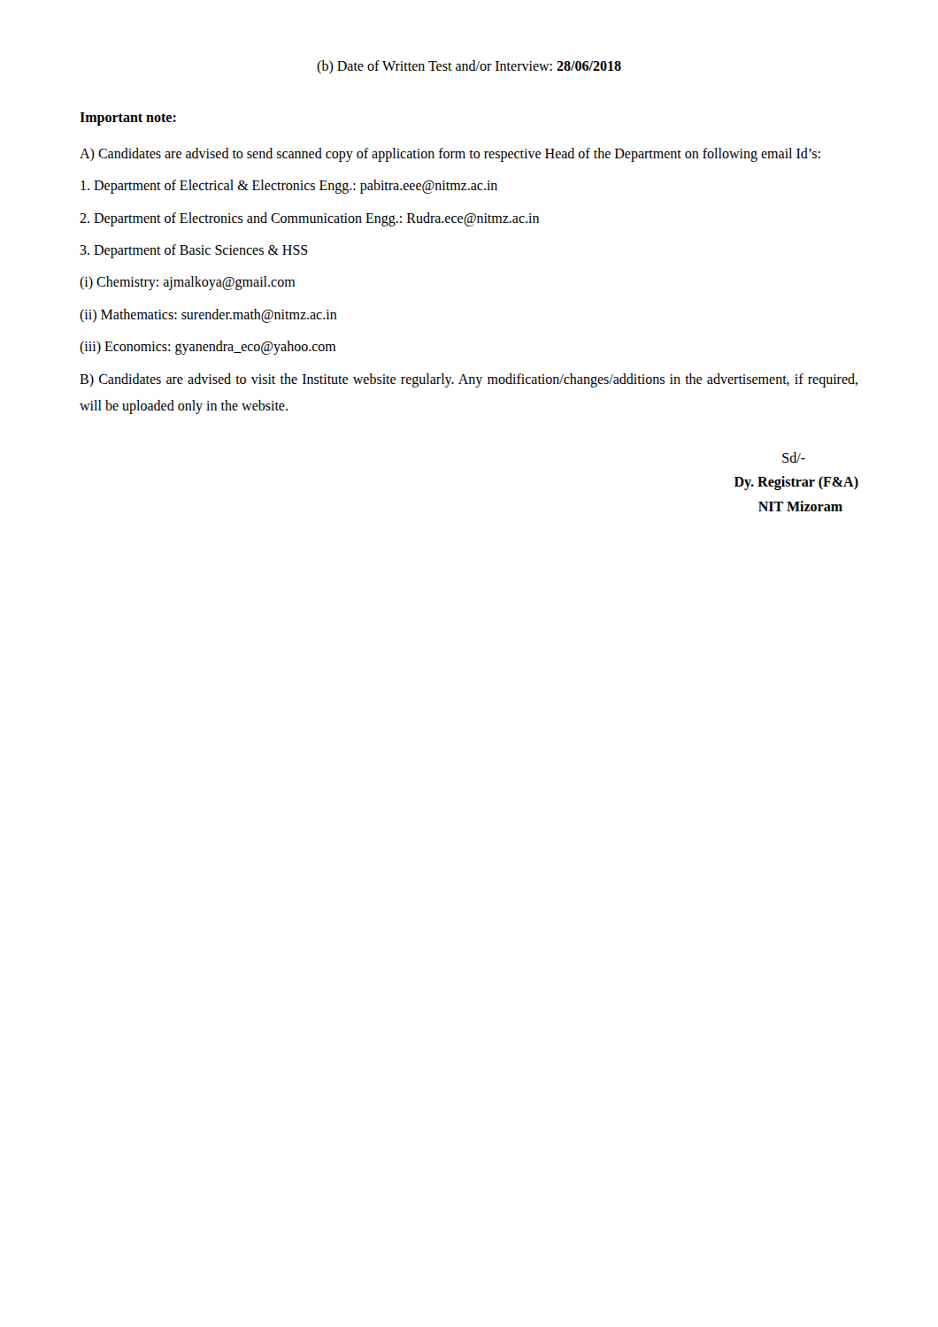(b) Date of Written Test and/or Interview: 28/06/2018
Important note:
A) Candidates are advised to send scanned copy of application form to respective Head of the Department on following email Id’s:
1. Department of Electrical & Electronics Engg.: pabitra.eee@nitmz.ac.in
2. Department of Electronics and Communication Engg.: Rudra.ece@nitmz.ac.in
3. Department of Basic Sciences & HSS
(i) Chemistry: ajmalkoya@gmail.com
(ii) Mathematics: surender.math@nitmz.ac.in
(iii) Economics: gyanendra_eco@yahoo.com
B) Candidates are advised to visit the Institute website regularly. Any modification/changes/additions in the advertisement, if required, will be uploaded only in the website.
Sd/-
Dy. Registrar (F&A)
NIT Mizoram